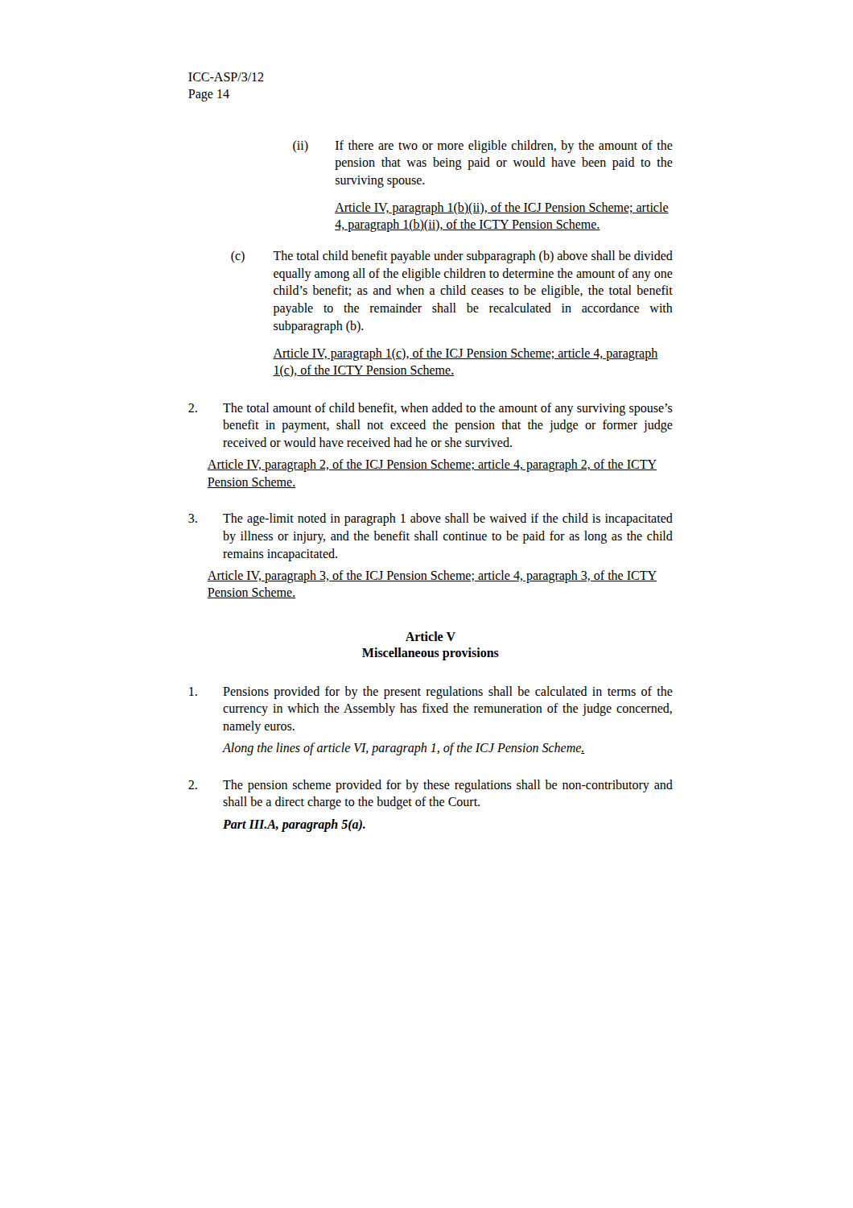ICC-ASP/3/12
Page 14
(ii) If there are two or more eligible children, by the amount of the pension that was being paid or would have been paid to the surviving spouse.
Article IV, paragraph 1(b)(ii), of the ICJ Pension Scheme; article 4, paragraph 1(b)(ii), of the ICTY Pension Scheme.
(c) The total child benefit payable under subparagraph (b) above shall be divided equally among all of the eligible children to determine the amount of any one child’s benefit; as and when a child ceases to be eligible, the total benefit payable to the remainder shall be recalculated in accordance with subparagraph (b).
Article IV, paragraph 1(c), of the ICJ Pension Scheme; article 4, paragraph 1(c), of the ICTY Pension Scheme.
2. The total amount of child benefit, when added to the amount of any surviving spouse’s benefit in payment, shall not exceed the pension that the judge or former judge received or would have received had he or she survived.
Article IV, paragraph 2, of the ICJ Pension Scheme; article 4, paragraph 2, of the ICTY Pension Scheme.
3. The age-limit noted in paragraph 1 above shall be waived if the child is incapacitated by illness or injury, and the benefit shall continue to be paid for as long as the child remains incapacitated.
Article IV, paragraph 3, of the ICJ Pension Scheme; article 4, paragraph 3, of the ICTY Pension Scheme.
Article V
Miscellaneous provisions
1. Pensions provided for by the present regulations shall be calculated in terms of the currency in which the Assembly has fixed the remuneration of the judge concerned, namely euros.
Along the lines of article VI, paragraph 1, of the ICJ Pension Scheme.
2. The pension scheme provided for by these regulations shall be non-contributory and shall be a direct charge to the budget of the Court.
Part III.A, paragraph 5(a).